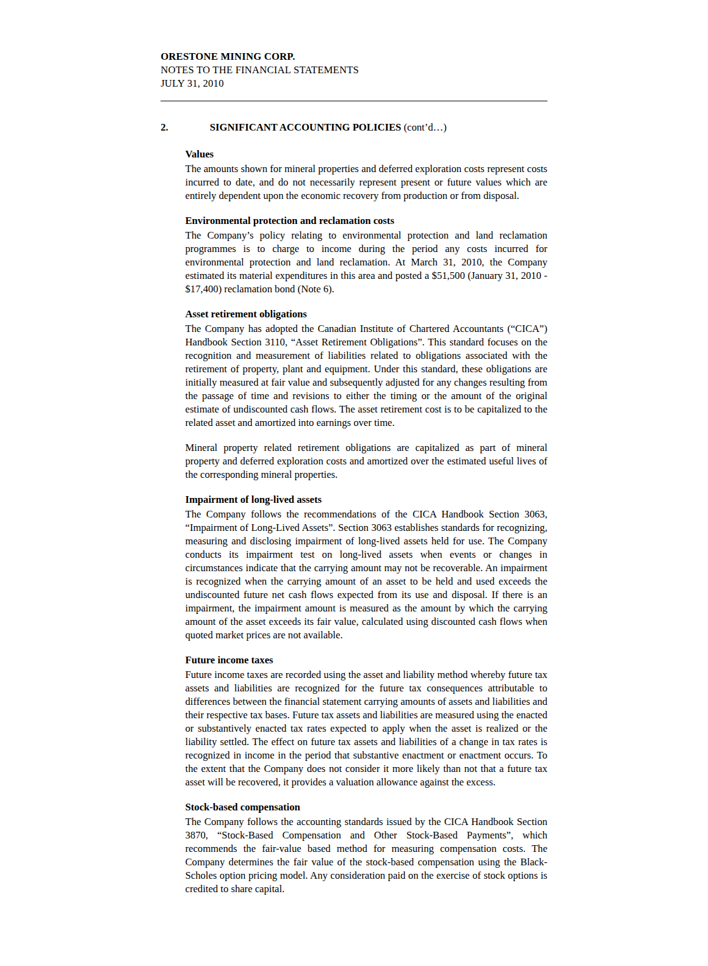ORESTONE MINING CORP.
NOTES TO THE FINANCIAL STATEMENTS
JULY 31, 2010
2. SIGNIFICANT ACCOUNTING POLICIES (cont’d…)
Values
The amounts shown for mineral properties and deferred exploration costs represent costs incurred to date, and do not necessarily represent present or future values which are entirely dependent upon the economic recovery from production or from disposal.
Environmental protection and reclamation costs
The Company’s policy relating to environmental protection and land reclamation programmes is to charge to income during the period any costs incurred for environmental protection and land reclamation. At March 31, 2010, the Company estimated its material expenditures in this area and posted a $51,500 (January 31, 2010 - $17,400) reclamation bond (Note 6).
Asset retirement obligations
The Company has adopted the Canadian Institute of Chartered Accountants (“CICA”) Handbook Section 3110, “Asset Retirement Obligations”. This standard focuses on the recognition and measurement of liabilities related to obligations associated with the retirement of property, plant and equipment. Under this standard, these obligations are initially measured at fair value and subsequently adjusted for any changes resulting from the passage of time and revisions to either the timing or the amount of the original estimate of undiscounted cash flows. The asset retirement cost is to be capitalized to the related asset and amortized into earnings over time.
Mineral property related retirement obligations are capitalized as part of mineral property and deferred exploration costs and amortized over the estimated useful lives of the corresponding mineral properties.
Impairment of long-lived assets
The Company follows the recommendations of the CICA Handbook Section 3063, “Impairment of Long-Lived Assets”. Section 3063 establishes standards for recognizing, measuring and disclosing impairment of long-lived assets held for use. The Company conducts its impairment test on long-lived assets when events or changes in circumstances indicate that the carrying amount may not be recoverable. An impairment is recognized when the carrying amount of an asset to be held and used exceeds the undiscounted future net cash flows expected from its use and disposal. If there is an impairment, the impairment amount is measured as the amount by which the carrying amount of the asset exceeds its fair value, calculated using discounted cash flows when quoted market prices are not available.
Future income taxes
Future income taxes are recorded using the asset and liability method whereby future tax assets and liabilities are recognized for the future tax consequences attributable to differences between the financial statement carrying amounts of assets and liabilities and their respective tax bases. Future tax assets and liabilities are measured using the enacted or substantively enacted tax rates expected to apply when the asset is realized or the liability settled. The effect on future tax assets and liabilities of a change in tax rates is recognized in income in the period that substantive enactment or enactment occurs. To the extent that the Company does not consider it more likely than not that a future tax asset will be recovered, it provides a valuation allowance against the excess.
Stock-based compensation
The Company follows the accounting standards issued by the CICA Handbook Section 3870, “Stock-Based Compensation and Other Stock-Based Payments”, which recommends the fair-value based method for measuring compensation costs. The Company determines the fair value of the stock-based compensation using the Black-Scholes option pricing model. Any consideration paid on the exercise of stock options is credited to share capital.